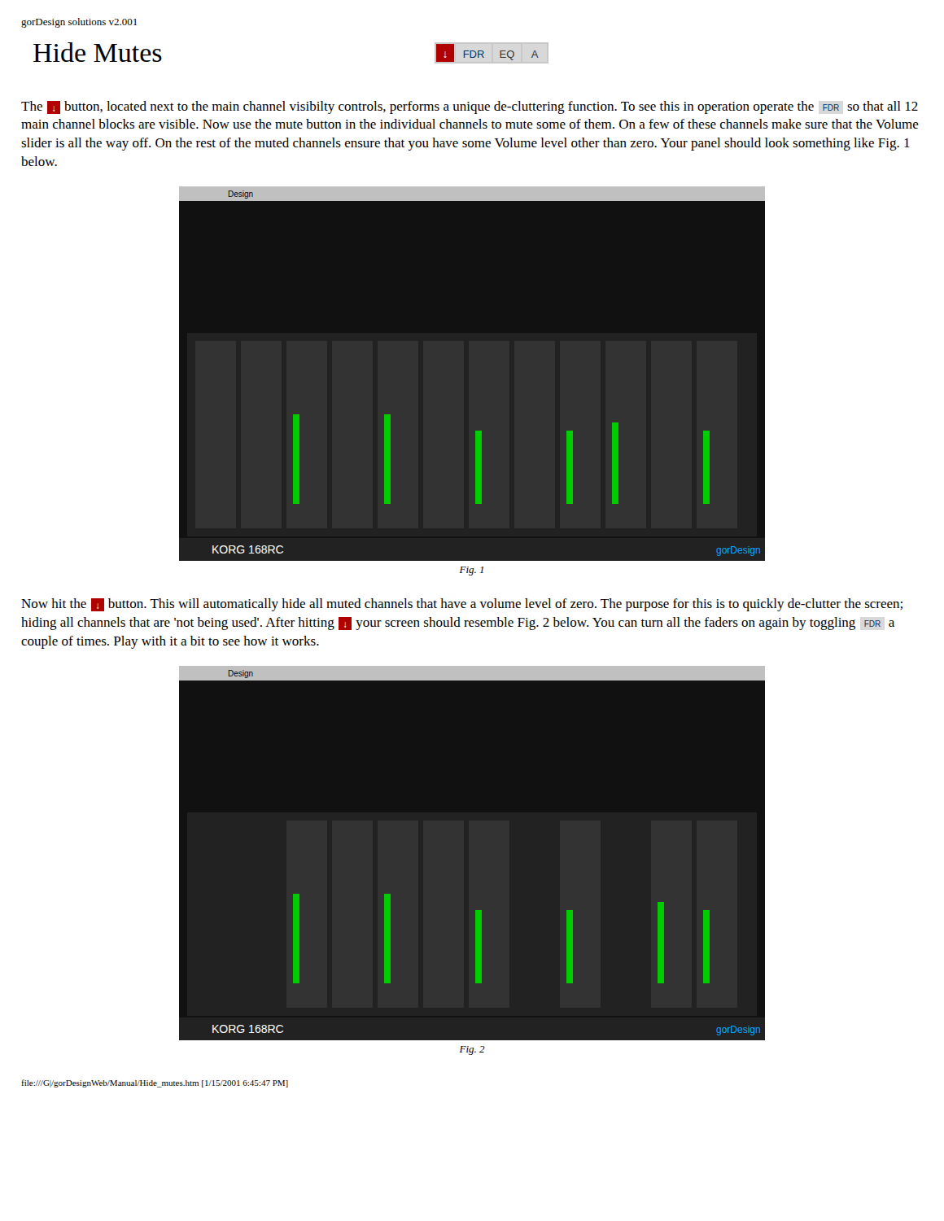gorDesign solutions v2.001
Hide Mutes
The button, located next to the main channel visibilty controls, performs a unique de-cluttering function. To see this in operation operate the so that all 12 main channel blocks are visible. Now use the mute button in the individual channels to mute some of them. On a few of these channels make sure that the Volume slider is all the way off. On the rest of the muted channels ensure that you have some Volume level other than zero. Your panel should look something like Fig. 1 below.
Fig. 1
Now hit the button. This will automatically hide all muted channels that have a volume level of zero. The purpose for this is to quickly de-clutter the screen; hiding all channels that are 'not being used'. After hitting your screen should resemble Fig. 2 below. You can turn all the faders on again by toggling a couple of times. Play with it a bit to see how it works.
Fig. 2
file:///G|/gorDesignWeb/Manual/Hide_mutes.htm [1/15/2001 6:45:47 PM]